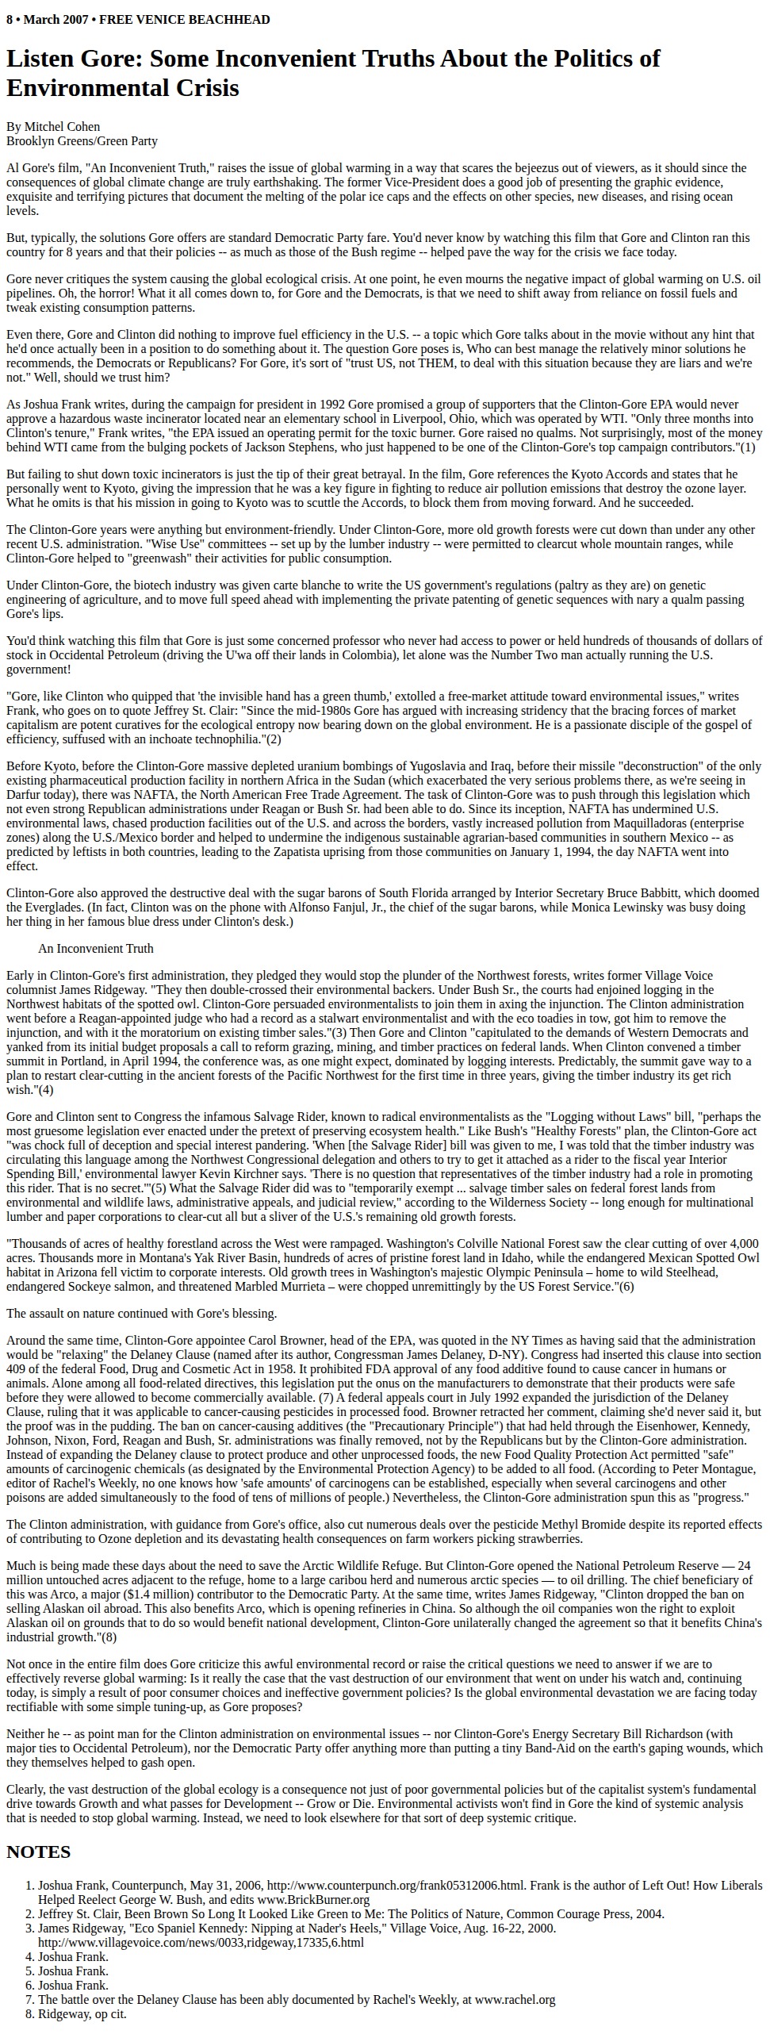8 • March 2007 • FREE VENICE BEACHHEAD
Listen Gore: Some Inconvenient Truths About the Politics of Environmental Crisis
By Mitchel Cohen
Brooklyn Greens/Green Party
Al Gore's film, "An Inconvenient Truth," raises the issue of global warming in a way that scares the bejeezus out of viewers, as it should since the consequences of global climate change are truly earthshaking. The former Vice-President does a good job of presenting the graphic evidence, exquisite and terrifying pictures that document the melting of the polar ice caps and the effects on other species, new diseases, and rising ocean levels.
But, typically, the solutions Gore offers are standard Democratic Party fare. You'd never know by watching this film that Gore and Clinton ran this country for 8 years and that their policies -- as much as those of the Bush regime -- helped pave the way for the crisis we face today.
Gore never critiques the system causing the global ecological crisis. At one point, he even mourns the negative impact of global warming on U.S. oil pipelines. Oh, the horror! What it all comes down to, for Gore and the Democrats, is that we need to shift away from reliance on fossil fuels and tweak existing consumption patterns.
Even there, Gore and Clinton did nothing to improve fuel efficiency in the U.S. -- a topic which Gore talks about in the movie without any hint that he'd once actually been in a position to do something about it. The question Gore poses is, Who can best manage the relatively minor solutions he recommends, the Democrats or Republicans? For Gore, it's sort of "trust US, not THEM, to deal with this situation because they are liars and we're not." Well, should we trust him?
As Joshua Frank writes, during the campaign for president in 1992 Gore promised a group of supporters that the Clinton-Gore EPA would never approve a hazardous waste incinerator located near an elementary school in Liverpool, Ohio, which was operated by WTI. "Only three months into Clinton's tenure," Frank writes, "the EPA issued an operating permit for the toxic burner. Gore raised no qualms. Not surprisingly, most of the money behind WTI came from the bulging pockets of Jackson Stephens, who just happened to be one of the Clinton-Gore's top campaign contributors."(1)
But failing to shut down toxic incinerators is just the tip of their great betrayal. In the film, Gore references the Kyoto Accords and states that he personally went to Kyoto, giving the impression that he was a key figure in fighting to reduce air pollution emissions that destroy the ozone layer. What he omits is that his mission in going to Kyoto was to scuttle the Accords, to block them from moving forward. And he succeeded.
The Clinton-Gore years were anything but environment-friendly. Under Clinton-Gore, more old growth forests were cut down than under any other recent U.S. administration. "Wise Use" committees -- set up by the lumber industry -- were permitted to clearcut whole mountain ranges, while Clinton-Gore helped to "greenwash" their activities for public consumption.
Under Clinton-Gore, the biotech industry was given carte blanche to write the US government's regulations (paltry as they are) on genetic engineering of agriculture, and to move full speed ahead with implementing the private patenting of genetic sequences with nary a qualm passing Gore's lips.
You'd think watching this film that Gore is just some concerned professor who never had access to power or held hundreds of thousands of dollars of stock in Occidental Petroleum (driving the U'wa off their lands in Colombia), let alone was the Number Two man actually running the U.S. government!
"Gore, like Clinton who quipped that 'the invisible hand has a green thumb,' extolled a free-market attitude toward environmental issues," writes Frank, who goes on to quote Jeffrey St. Clair: "Since the mid-1980s Gore has argued with increasing stridency that the bracing forces of market capitalism are potent curatives for the ecological entropy now bearing down on the global environment. He is a passionate disciple of the gospel of efficiency, suffused with an inchoate technophilia."(2)
Before Kyoto, before the Clinton-Gore massive depleted uranium bombings of Yugoslavia and Iraq, before their missile "deconstruction" of the only existing pharmaceutical production facility in northern Africa in the Sudan (which exacerbated the very serious problems there, as we're seeing in Darfur today), there was NAFTA, the North American Free Trade Agreement. The task of Clinton-Gore was to push through this legislation which not even strong Republican administrations under Reagan or Bush Sr. had been able to do. Since its inception, NAFTA has undermined U.S. environmental laws, chased production facilities out of the U.S. and across the borders, vastly increased pollution from Maquilladoras (enterprise zones) along the U.S./Mexico border and helped to undermine the indigenous sustainable agrarian-based communities in southern Mexico -- as predicted by leftists in both countries, leading to the Zapatista uprising from those communities on January 1, 1994, the day NAFTA went into effect.
Clinton-Gore also approved the destructive deal with the sugar barons of South Florida arranged by Interior Secretary Bruce Babbitt, which doomed the Everglades. (In fact, Clinton was on the phone with Alfonso Fanjul, Jr., the chief of the sugar barons, while Monica Lewinsky was busy doing her thing in her famous blue dress under Clinton's desk.)
An Inconvenient Truth
Early in Clinton-Gore's first administration, they pledged they would stop the plunder of the Northwest forests, writes former Village Voice columnist James Ridgeway. "They then double-crossed their environmental backers. Under Bush Sr., the courts had enjoined logging in the Northwest habitats of the spotted owl. Clinton-Gore persuaded environmentalists to join them in axing the injunction. The Clinton administration went before a Reagan-appointed judge who had a record as a stalwart environmentalist and with the eco toadies in tow, got him to remove the injunction, and with it the moratorium on existing timber sales."(3) Then Gore and Clinton "capitulated to the demands of Western Democrats and yanked from its initial budget proposals a call to reform grazing, mining, and timber practices on federal lands. When Clinton convened a timber summit in Portland, in April 1994, the conference was, as one might expect, dominated by logging interests. Predictably, the summit gave way to a plan to restart clear-cutting in the ancient forests of the Pacific Northwest for the first time in three years, giving the timber industry its get rich wish."(4)
Gore and Clinton sent to Congress the infamous Salvage Rider, known to radical environmentalists as the "Logging without Laws" bill, "perhaps the most gruesome legislation ever enacted under the pretext of preserving ecosystem health." Like Bush's "Healthy Forests" plan, the Clinton-Gore act "was chock full of deception and special interest pandering. 'When [the Salvage Rider] bill was given to me, I was told that the timber industry was circulating this language among the Northwest Congressional delegation and others to try to get it attached as a rider to the fiscal year Interior Spending Bill,' environmental lawyer Kevin Kirchner says. 'There is no question that representatives of the timber industry had a role in promoting this rider. That is no secret.'"(5) What the Salvage Rider did was to "temporarily exempt ... salvage timber sales on federal forest lands from environmental and wildlife laws, administrative appeals, and judicial review," according to the Wilderness Society -- long enough for multinational lumber and paper corporations to clear-cut all but a sliver of the U.S.'s remaining old growth forests.
"Thousands of acres of healthy forestland across the West were rampaged. Washington's Colville National Forest saw the clear cutting of over 4,000 acres. Thousands more in Montana's Yak River Basin, hundreds of acres of pristine forest land in Idaho, while the endangered Mexican Spotted Owl habitat in Arizona fell victim to corporate interests. Old growth trees in Washington's majestic Olympic Peninsula – home to wild Steelhead, endangered Sockeye salmon, and threatened Marbled Murrieta – were chopped unremittingly by the US Forest Service."(6)
The assault on nature continued with Gore's blessing.
Around the same time, Clinton-Gore appointee Carol Browner, head of the EPA, was quoted in the NY Times as having said that the administration would be "relaxing" the Delaney Clause (named after its author, Congressman James Delaney, D-NY). Congress had inserted this clause into section 409 of the federal Food, Drug and Cosmetic Act in 1958. It prohibited FDA approval of any food additive found to cause cancer in humans or animals. Alone among all food-related directives, this legislation put the onus on the manufacturers to demonstrate that their products were safe before they were allowed to become commercially available. (7) A federal appeals court in July 1992 expanded the jurisdiction of the Delaney Clause, ruling that it was applicable to cancer-causing pesticides in processed food. Browner retracted her comment, claiming she'd never said it, but the proof was in the pudding. The ban on cancer-causing additives (the "Precautionary Principle") that had held through the Eisenhower, Kennedy, Johnson, Nixon, Ford, Reagan and Bush, Sr. administrations was finally removed, not by the Republicans but by the Clinton-Gore administration. Instead of expanding the Delaney clause to protect produce and other unprocessed foods, the new Food Quality Protection Act permitted "safe" amounts of carcinogenic chemicals (as designated by the Environmental Protection Agency) to be added to all food. (According to Peter Montague, editor of Rachel's Weekly, no one knows how 'safe amounts' of carcinogens can be established, especially when several carcinogens and other poisons are added simultaneously to the food of tens of millions of people.) Nevertheless, the Clinton-Gore administration spun this as "progress."
The Clinton administration, with guidance from Gore's office, also cut numerous deals over the pesticide Methyl Bromide despite its reported effects of contributing to Ozone depletion and its devastating health consequences on farm workers picking strawberries.
Much is being made these days about the need to save the Arctic Wildlife Refuge. But Clinton-Gore opened the National Petroleum Reserve — 24 million untouched acres adjacent to the refuge, home to a large caribou herd and numerous arctic species — to oil drilling. The chief beneficiary of this was Arco, a major ($1.4 million) contributor to the Democratic Party. At the same time, writes James Ridgeway, "Clinton dropped the ban on selling Alaskan oil abroad. This also benefits Arco, which is opening refineries in China. So although the oil companies won the right to exploit Alaskan oil on grounds that to do so would benefit national development, Clinton-Gore unilaterally changed the agreement so that it benefits China's industrial growth."(8)
Not once in the entire film does Gore criticize this awful environmental record or raise the critical questions we need to answer if we are to effectively reverse global warming: Is it really the case that the vast destruction of our environment that went on under his watch and, continuing today, is simply a result of poor consumer choices and ineffective government policies? Is the global environmental devastation we are facing today rectifiable with some simple tuning-up, as Gore proposes?
Neither he -- as point man for the Clinton administration on environmental issues -- nor Clinton-Gore's Energy Secretary Bill Richardson (with major ties to Occidental Petroleum), nor the Democratic Party offer anything more than putting a tiny Band-Aid on the earth's gaping wounds, which they themselves helped to gash open.
Clearly, the vast destruction of the global ecology is a consequence not just of poor governmental policies but of the capitalist system's fundamental drive towards Growth and what passes for Development -- Grow or Die. Environmental activists won't find in Gore the kind of systemic analysis that is needed to stop global warming. Instead, we need to look elsewhere for that sort of deep systemic critique.
NOTES
Joshua Frank, Counterpunch, May 31, 2006, http://www.counterpunch.org/frank05312006.html. Frank is the author of Left Out! How Liberals Helped Reelect George W. Bush, and edits www.BrickBurner.org
Jeffrey St. Clair, Been Brown So Long It Looked Like Green to Me: The Politics of Nature, Common Courage Press, 2004.
James Ridgeway, "Eco Spaniel Kennedy: Nipping at Nader's Heels," Village Voice, Aug. 16-22, 2000. http://www.villagevoice.com/news/0033,ridgeway,17335,6.html
Joshua Frank.
Joshua Frank.
Joshua Frank.
The battle over the Delaney Clause has been ably documented by Rachel's Weekly, at www.rachel.org
Ridgeway, op cit.